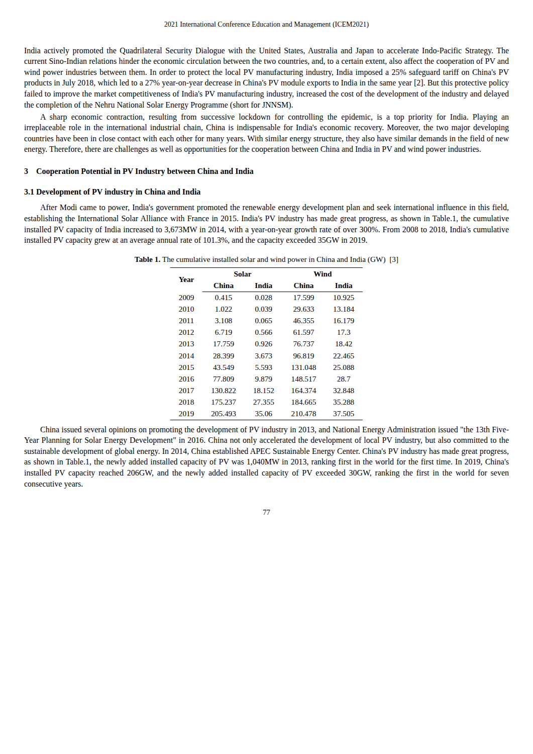2021 International Conference Education and Management (ICEM2021)
India actively promoted the Quadrilateral Security Dialogue with the United States, Australia and Japan to accelerate Indo-Pacific Strategy. The current Sino-Indian relations hinder the economic circulation between the two countries, and, to a certain extent, also affect the cooperation of PV and wind power industries between them. In order to protect the local PV manufacturing industry, India imposed a 25% safeguard tariff on China's PV products in July 2018, which led to a 27% year-on-year decrease in China's PV module exports to India in the same year [2]. But this protective policy failed to improve the market competitiveness of India's PV manufacturing industry, increased the cost of the development of the industry and delayed the completion of the Nehru National Solar Energy Programme (short for JNNSM).
A sharp economic contraction, resulting from successive lockdown for controlling the epidemic, is a top priority for India. Playing an irreplaceable role in the international industrial chain, China is indispensable for India's economic recovery. Moreover, the two major developing countries have been in close contact with each other for many years. With similar energy structure, they also have similar demands in the field of new energy. Therefore, there are challenges as well as opportunities for the cooperation between China and India in PV and wind power industries.
3 Cooperation Potential in PV Industry between China and India
3.1 Development of PV industry in China and India
After Modi came to power, India's government promoted the renewable energy development plan and seek international influence in this field, establishing the International Solar Alliance with France in 2015. India's PV industry has made great progress, as shown in Table.1, the cumulative installed PV capacity of India increased to 3,673MW in 2014, with a year-on-year growth rate of over 300%. From 2008 to 2018, India's cumulative installed PV capacity grew at an average annual rate of 101.3%, and the capacity exceeded 35GW in 2019.
Table 1. The cumulative installed solar and wind power in China and India (GW) [3]
| Year | Solar | Wind |
| --- | --- | --- |
| China | India | China | India |
| 2009 | 0.415 | 0.028 | 17.599 | 10.925 |
| 2010 | 1.022 | 0.039 | 29.633 | 13.184 |
| 2011 | 3.108 | 0.065 | 46.355 | 16.179 |
| 2012 | 6.719 | 0.566 | 61.597 | 17.3 |
| 2013 | 17.759 | 0.926 | 76.737 | 18.42 |
| 2014 | 28.399 | 3.673 | 96.819 | 22.465 |
| 2015 | 43.549 | 5.593 | 131.048 | 25.088 |
| 2016 | 77.809 | 9.879 | 148.517 | 28.7 |
| 2017 | 130.822 | 18.152 | 164.374 | 32.848 |
| 2018 | 175.237 | 27.355 | 184.665 | 35.288 |
| 2019 | 205.493 | 35.06 | 210.478 | 37.505 |
China issued several opinions on promoting the development of PV industry in 2013, and National Energy Administration issued "the 13th Five-Year Planning for Solar Energy Development" in 2016. China not only accelerated the development of local PV industry, but also committed to the sustainable development of global energy. In 2014, China established APEC Sustainable Energy Center. China's PV industry has made great progress, as shown in Table.1, the newly added installed capacity of PV was 1,040MW in 2013, ranking first in the world for the first time. In 2019, China's installed PV capacity reached 206GW, and the newly added installed capacity of PV exceeded 30GW, ranking the first in the world for seven consecutive years.
77